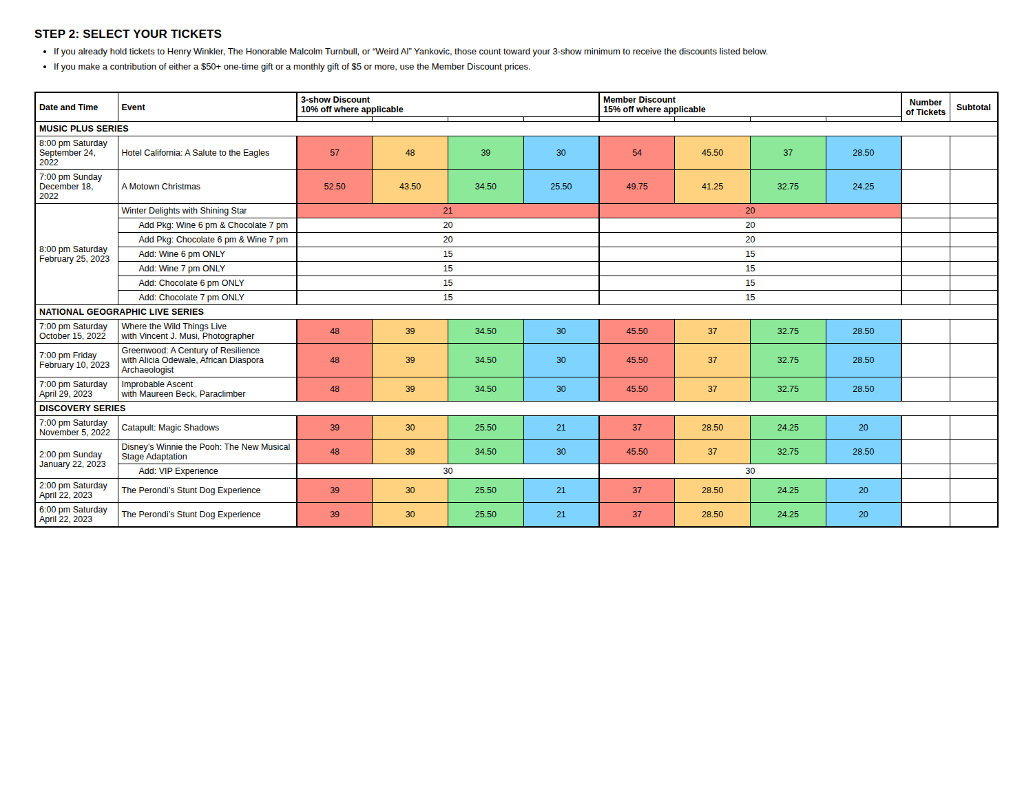STEP 2: SELECT YOUR TICKETS
If you already hold tickets to Henry Winkler, The Honorable Malcolm Turnbull, or “Weird Al” Yankovic, those count toward your 3-show minimum to receive the discounts listed below.
If you make a contribution of either a $50+ one-time gift or a monthly gift of $5 or more, use the Member Discount prices.
| Date and Time | Event | 3-show Discount 10% off where applicable | Member Discount 15% off where applicable | Number of Tickets | Subtotal |
| --- | --- | --- | --- | --- | --- |
| Music Plus Series |
| 8:00 pm Saturday September 24, 2022 | Hotel California: A Salute to the Eagles | 57 | 48 | 39 | 30 | 54 | 45.50 | 37 | 28.50 | | |
| 7:00 pm Sunday December 18, 2022 | A Motown Christmas | 52.50 | 43.50 | 34.50 | 25.50 | 49.75 | 41.25 | 32.75 | 24.25 | | |
| 8:00 pm Saturday February 25, 2023 | Winter Delights with Shining Star | 21 | 20 | | |
| Add Pkg: Wine 6 pm & Chocolate 7 pm | 20 | 20 | | |
| Add Pkg: Chocolate 6 pm & Wine 7 pm | 20 | 20 | | |
| Add: Wine 6 pm ONLY | 15 | 15 | | |
| Add: Wine 7 pm ONLY | 15 | 15 | | |
| Add: Chocolate 6 pm ONLY | 15 | 15 | | |
| Add: Chocolate 7 pm ONLY | 15 | 15 | | |
| National Geographic Live Series |
| 7:00 pm Saturday October 15, 2022 | Where the Wild Things Live with Vincent J. Musi, Photographer | 48 | 39 | 34.50 | 30 | 45.50 | 37 | 32.75 | 28.50 | | |
| 7:00 pm Friday February 10, 2023 | Greenwood: A Century of Resilience with Alicia Odewale, African Diaspora Archaeologist | 48 | 39 | 34.50 | 30 | 45.50 | 37 | 32.75 | 28.50 | | |
| 7:00 pm Saturday April 29, 2023 | Improbable Ascent with Maureen Beck, Paraclimber | 48 | 39 | 34.50 | 30 | 45.50 | 37 | 32.75 | 28.50 | | |
| Discovery Series |
| 7:00 pm Saturday November 5, 2022 | Catapult: Magic Shadows | 39 | 30 | 25.50 | 21 | 37 | 28.50 | 24.25 | 20 | | |
| 2:00 pm Sunday January 22, 2023 | Disney’s Winnie the Pooh: The New Musical Stage Adaptation | 48 | 39 | 34.50 | 30 | 45.50 | 37 | 32.75 | 28.50 | | |
| Add: VIP Experience | 30 | 30 | | |
| 2:00 pm Saturday April 22, 2023 | The Perondi’s Stunt Dog Experience | 39 | 30 | 25.50 | 21 | 37 | 28.50 | 24.25 | 20 | | |
| 6:00 pm Saturday April 22, 2023 | The Perondi’s Stunt Dog Experience | 39 | 30 | 25.50 | 21 | 37 | 28.50 | 24.25 | 20 | | |